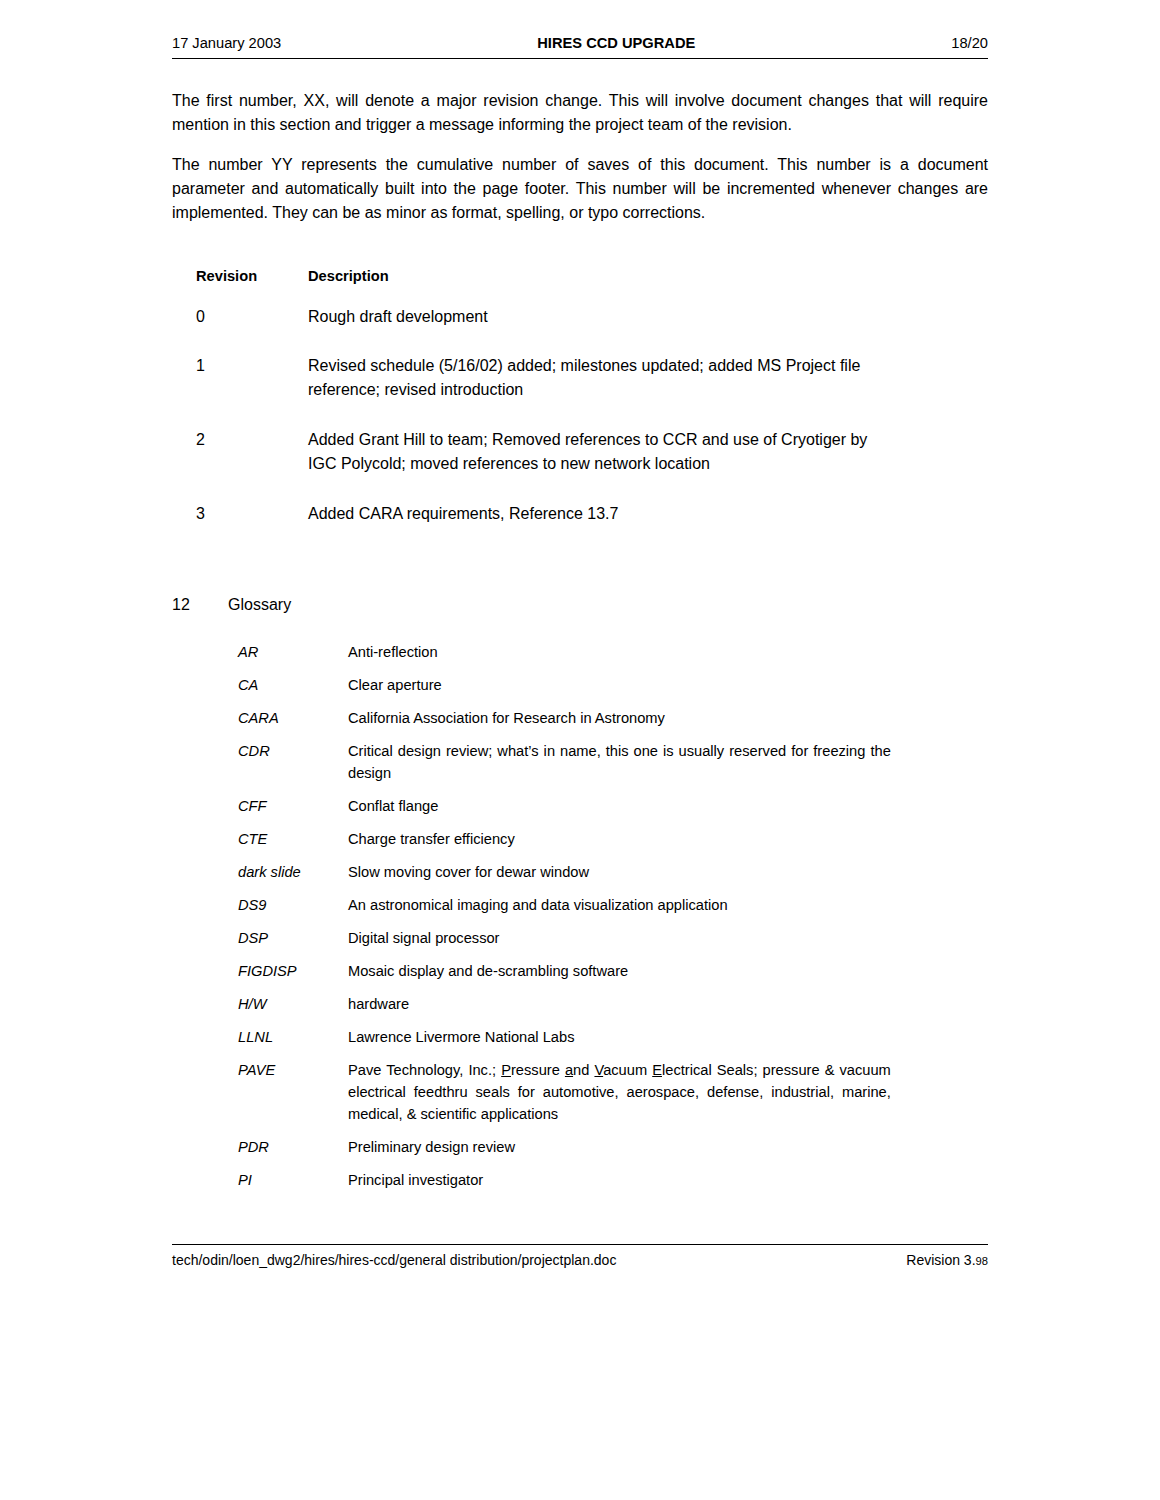17 January 2003 HIRES CCD UPGRADE 18/20
The first number, XX, will denote a major revision change. This will involve document changes that will require mention in this section and trigger a message informing the project team of the revision.
The number YY represents the cumulative number of saves of this document. This number is a document parameter and automatically built into the page footer. This number will be incremented whenever changes are implemented. They can be as minor as format, spelling, or typo corrections.
| Revision | Description |
| --- | --- |
| 0 | Rough draft development |
| 1 | Revised schedule (5/16/02) added; milestones updated; added MS Project file reference; revised introduction |
| 2 | Added Grant Hill to team; Removed references to CCR and use of Cryotiger by IGC Polycold; moved references to new network location |
| 3 | Added CARA requirements, Reference 13.7 |
12 Glossary
| AR | Anti-reflection |
| CA | Clear aperture |
| CARA | California Association for Research in Astronomy |
| CDR | Critical design review; what’s in name, this one is usually reserved for freezing the design |
| CFF | Conflat flange |
| CTE | Charge transfer efficiency |
| dark slide | Slow moving cover for dewar window |
| DS9 | An astronomical imaging and data visualization application |
| DSP | Digital signal processor |
| FIGDISP | Mosaic display and de-scrambling software |
| H/W | hardware |
| LLNL | Lawrence Livermore National Labs |
| PAVE | Pave Technology, Inc.; P ressure a nd V acuum E lectrical Seals; pressure & vacuum electrical feedthru seals for automotive, aerospace, defense, industrial, marine, medical, & scientific applications |
| PDR | Preliminary design review |
| PI | Principal investigator |
tech/odin/loen_dwg2/hires/hires-ccd/general distribution/projectplan.doc Revision 3.98